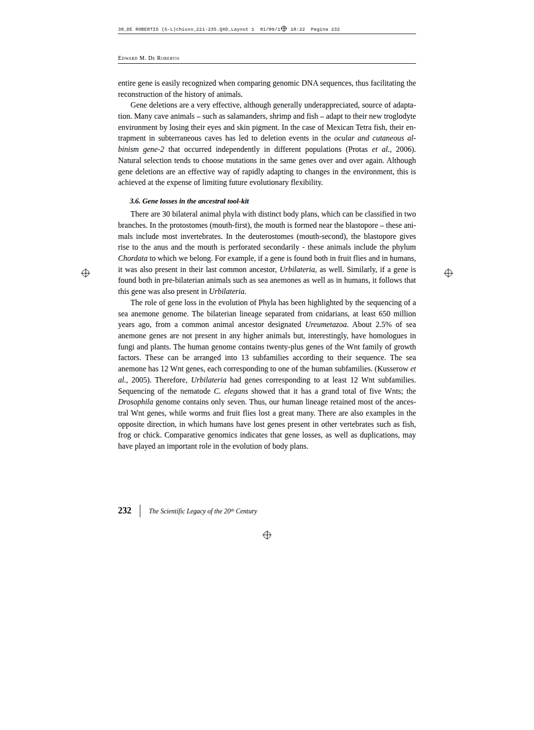30_DE ROBERTIS (G-L)chiuso_221-235.QXD_Layout 1 01/08/1 10:22 Pagina 232
Edward M. De Robertis
entire gene is easily recognized when comparing genomic DNA sequences, thus facilitating the reconstruction of the history of animals.
Gene deletions are a very effective, although generally underappreciated, source of adaptation. Many cave animals – such as salamanders, shrimp and fish – adapt to their new troglodyte environment by losing their eyes and skin pigment. In the case of Mexican Tetra fish, their entrapment in subterraneous caves has led to deletion events in the ocular and cutaneous albinism gene-2 that occurred independently in different populations (Protas et al., 2006). Natural selection tends to choose mutations in the same genes over and over again. Although gene deletions are an effective way of rapidly adapting to changes in the environment, this is achieved at the expense of limiting future evolutionary flexibility.
3.6. Gene losses in the ancestral tool-kit
There are 30 bilateral animal phyla with distinct body plans, which can be classified in two branches. In the protostomes (mouth-first), the mouth is formed near the blastopore – these animals include most invertebrates. In the deuterostomes (mouth-second), the blastopore gives rise to the anus and the mouth is perforated secondarily - these animals include the phylum Chordata to which we belong. For example, if a gene is found both in fruit flies and in humans, it was also present in their last common ancestor, Urbilateria, as well. Similarly, if a gene is found both in pre-bilaterian animals such as sea anemones as well as in humans, it follows that this gene was also present in Urbilateria.
The role of gene loss in the evolution of Phyla has been highlighted by the sequencing of a sea anemone genome. The bilaterian lineage separated from cnidarians, at least 650 million years ago, from a common animal ancestor designated Ureumetazoa. About 2.5% of sea anemone genes are not present in any higher animals but, interestingly, have homologues in fungi and plants. The human genome contains twenty-plus genes of the Wnt family of growth factors. These can be arranged into 13 subfamilies according to their sequence. The sea anemone has 12 Wnt genes, each corresponding to one of the human subfamilies. (Kusserow et al., 2005). Therefore, Urbilateria had genes corresponding to at least 12 Wnt subfamilies. Sequencing of the nematode C. elegans showed that it has a grand total of five Wnts; the Drosophila genome contains only seven. Thus, our human lineage retained most of the ancestral Wnt genes, while worms and fruit flies lost a great many. There are also examples in the opposite direction, in which humans have lost genes present in other vertebrates such as fish, frog or chick. Comparative genomics indicates that gene losses, as well as duplications, may have played an important role in the evolution of body plans.
232 The Scientific Legacy of the 20th Century